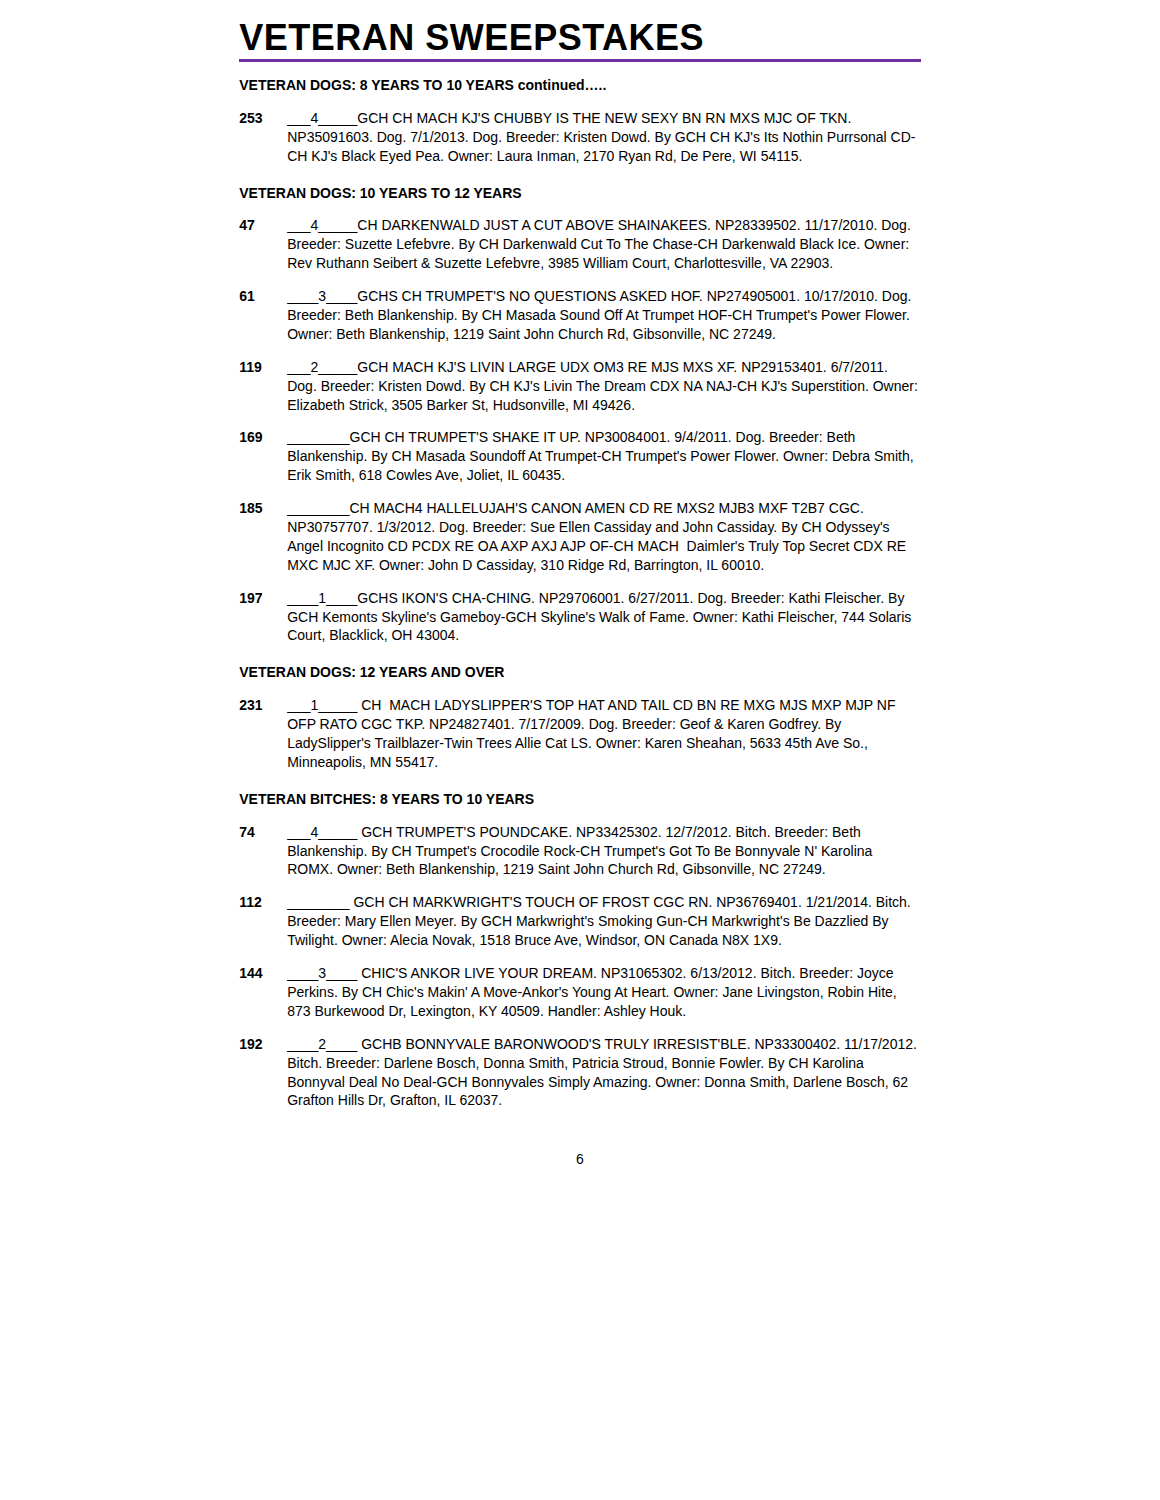VETERAN SWEEPSTAKES
VETERAN DOGS: 8 YEARS TO 10 YEARS continued…..
253
___4_____GCH CH MACH KJ'S CHUBBY IS THE NEW SEXY BN RN MXS MJC OF TKN. NP35091603. Dog. 7/1/2013. Dog. Breeder: Kristen Dowd. By GCH CH KJ's Its Nothin Purrsonal CD-CH KJ's Black Eyed Pea. Owner: Laura Inman, 2170 Ryan Rd, De Pere, WI 54115.
VETERAN DOGS: 10 YEARS TO 12 YEARS
47
___4_____CH DARKENWALD JUST A CUT ABOVE SHAINAKEES. NP28339502. 11/17/2010. Dog. Breeder: Suzette Lefebvre. By CH Darkenwald Cut To The Chase-CH Darkenwald Black Ice. Owner: Rev Ruthann Seibert & Suzette Lefebvre, 3985 William Court, Charlottesville, VA 22903.
61
____3____GCHS CH TRUMPET'S NO QUESTIONS ASKED HOF. NP274905001. 10/17/2010. Dog. Breeder: Beth Blankenship. By CH Masada Sound Off At Trumpet HOF-CH Trumpet's Power Flower. Owner: Beth Blankenship, 1219 Saint John Church Rd, Gibsonville, NC 27249.
119
___2_____GCH MACH KJ'S LIVIN LARGE UDX OM3 RE MJS MXS XF. NP29153401. 6/7/2011. Dog. Breeder: Kristen Dowd. By CH KJ's Livin The Dream CDX NA NAJ-CH KJ's Superstition. Owner: Elizabeth Strick, 3505 Barker St, Hudsonville, MI 49426.
169
________GCH CH TRUMPET'S SHAKE IT UP. NP30084001. 9/4/2011. Dog. Breeder: Beth Blankenship. By CH Masada Soundoff At Trumpet-CH Trumpet's Power Flower. Owner: Debra Smith, Erik Smith, 618 Cowles Ave, Joliet, IL 60435.
185
________CH MACH4 HALLELUJAH'S CANON AMEN CD RE MXS2 MJB3 MXF T2B7 CGC. NP30757707. 1/3/2012. Dog. Breeder: Sue Ellen Cassiday and John Cassiday. By CH Odyssey's Angel Incognito CD PCDX RE OA AXP AXJ AJP OF-CH MACH Daimler's Truly Top Secret CDX RE MXC MJC XF. Owner: John D Cassiday, 310 Ridge Rd, Barrington, IL 60010.
197
____1____GCHS IKON'S CHA-CHING. NP29706001. 6/27/2011. Dog. Breeder: Kathi Fleischer. By GCH Kemonts Skyline's Gameboy-GCH Skyline's Walk of Fame. Owner: Kathi Fleischer, 744 Solaris Court, Blacklick, OH 43004.
VETERAN DOGS: 12 YEARS AND OVER
231
___1_____ CH MACH LADYSLIPPER'S TOP HAT AND TAIL CD BN RE MXG MJS MXP MJP NF OFP RATO CGC TKP. NP24827401. 7/17/2009. Dog. Breeder: Geof & Karen Godfrey. By LadySlipper's Trailblazer-Twin Trees Allie Cat LS. Owner: Karen Sheahan, 5633 45th Ave So., Minneapolis, MN 55417.
VETERAN BITCHES: 8 YEARS TO 10 YEARS
74
___4_____ GCH TRUMPET'S POUNDCAKE. NP33425302. 12/7/2012. Bitch. Breeder: Beth Blankenship. By CH Trumpet's Crocodile Rock-CH Trumpet's Got To Be Bonnyvale N' Karolina ROMX. Owner: Beth Blankenship, 1219 Saint John Church Rd, Gibsonville, NC 27249.
112
________ GCH CH MARKWRIGHT'S TOUCH OF FROST CGC RN. NP36769401. 1/21/2014. Bitch. Breeder: Mary Ellen Meyer. By GCH Markwright's Smoking Gun-CH Markwright's Be Dazzlied By Twilight. Owner: Alecia Novak, 1518 Bruce Ave, Windsor, ON Canada N8X 1X9.
144
____3____ CHIC'S ANKOR LIVE YOUR DREAM. NP31065302. 6/13/2012. Bitch. Breeder: Joyce Perkins. By CH Chic's Makin' A Move-Ankor's Young At Heart. Owner: Jane Livingston, Robin Hite, 873 Burkewood Dr, Lexington, KY 40509. Handler: Ashley Houk.
192
____2____ GCHB BONNYVALE BARONWOOD'S TRULY IRRESIST'BLE. NP33300402. 11/17/2012. Bitch. Breeder: Darlene Bosch, Donna Smith, Patricia Stroud, Bonnie Fowler. By CH Karolina Bonnyval Deal No Deal-GCH Bonnyvales Simply Amazing. Owner: Donna Smith, Darlene Bosch, 62 Grafton Hills Dr, Grafton, IL 62037.
6